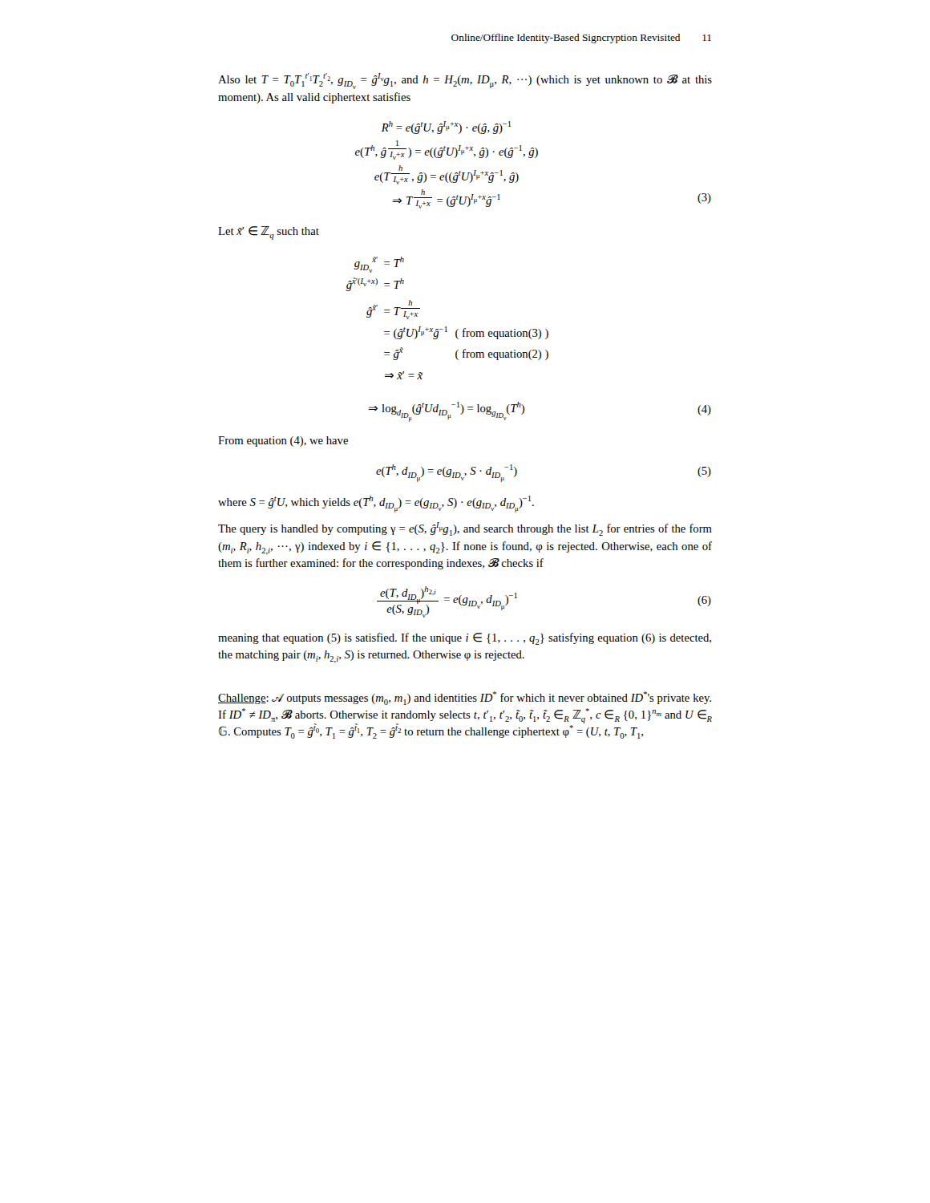Online/Offline Identity-Based Signcryption Revisited 11
Also let T = T0T1t′1T2t′2, gIDν = ĝIνg1, and h = H2(m, IDμ, R, ···) (which is yet unknown to 𝓑 at this moment). As all valid ciphertext satisfies
| R h = e ( ĝ t U , ĝ I μ + x ) · e ( ĝ , ĝ ) −1 | |
| e ( T h , ĝ 1 I ν + x ) = e (( ĝ t U ) I μ + x , ĝ ) · e ( ĝ −1 , ĝ ) | |
| e ( T h I ν + x , ĝ ) = e (( ĝ t U ) I μ + x ĝ −1 , ĝ ) | |
| ⇒ T h I ν + x = ( ĝ t U ) I μ + x ĝ −1 | (3) |
Let x̃′ ∈ ℤq such that
| g ID ν x̃ ′ | = T h | | |
| ĝ x̃ ′( I ν + x ) | = T h | | |
| ĝ x̃ ′ | = T h I ν + x | | |
| | = ( ĝ t U ) I μ + x ĝ −1 | ( from equation(3) ) | |
| | = ĝ x̃ | ( from equation(2) ) | |
| | ⇒ x̃ ′ = x̃ | | |
| ⇒ log d ID μ ( ĝ t U d ID μ −1 ) = log g ID ν ( T h ) | (4) |
From equation (4), we have
| e ( T h , d ID μ ) = e ( g ID ν , S · d ID μ −1 ) | (5) |
where S = ĝtU, which yields e(Th, dIDμ) = e(gIDν, S) · e(gIDν, dIDμ)−1.
The query is handled by computing γ = e(S, ĝIμg1), and search through the list L2 for entries of the form (mi, Ri, h2,i, ···, γ) indexed by i ∈ {1, . . . , q2}. If none is found, φ is rejected. Otherwise, each one of them is further examined: for the corresponding indexes, 𝓑 checks if
| e ( T , d ID μ ) h 2, i e ( S , g ID ν ) = e ( g ID ν , d ID μ ) −1 | (6) |
meaning that equation (5) is satisfied. If the unique i ∈ {1, . . . , q2} satisfying equation (6) is detected, the matching pair (mi, h2,i, S) is returned. Otherwise φ is rejected.
Challenge: 𝒜 outputs messages (m0, m1) and identities ID* for which it never obtained ID*'s private key. If ID* ≠ IDπ, 𝓑 aborts. Otherwise it randomly selects t, t′1, t′2, t̃0, t̃1, t̃2 ∈R ℤq*, c ∈R {0, 1}nm and U ∈R 𝔾. Computes T0 = ĝt̃0, T1 = ĝt̃1, T2 = ĝt̃2 to return the challenge ciphertext φ* = (U, t, T0, T1,